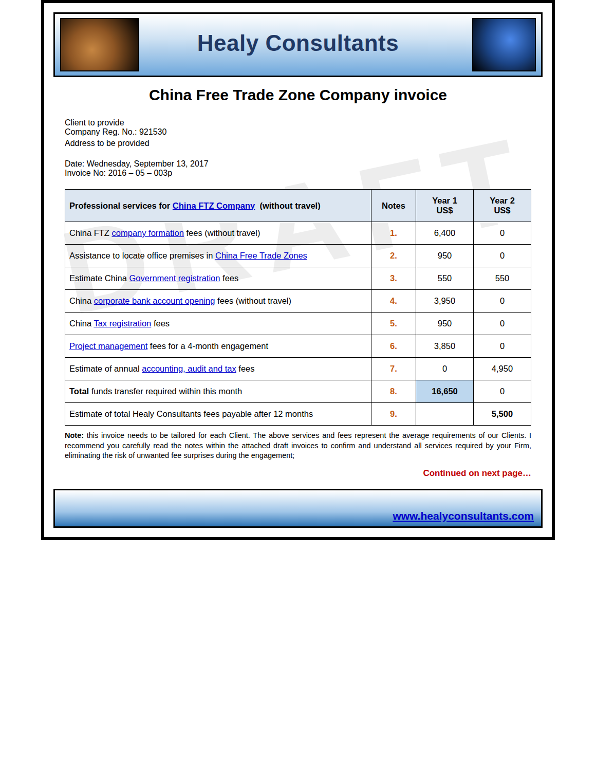DRAFT
Healy Consultants
China Free Trade Zone Company invoice
Client to provide
Company Reg. No.: 921530
Address to be provided
Date: Wednesday, September 13, 2017
Invoice No: 2016 – 05 – 003p
| Professional services for China FTZ Company (without travel) | Notes | Year 1 US$ | Year 2 US$ |
| --- | --- | --- | --- |
| China FTZ company formation fees (without travel) | 1. | 6,400 | 0 |
| Assistance to locate office premises in China Free Trade Zones | 2. | 950 | 0 |
| Estimate China Government registration fees | 3. | 550 | 550 |
| China corporate bank account opening fees (without travel) | 4. | 3,950 | 0 |
| China Tax registration fees | 5. | 950 | 0 |
| Project management fees for a 4-month engagement | 6. | 3,850 | 0 |
| Estimate of annual accounting, audit and tax fees | 7. | 0 | 4,950 |
| Total funds transfer required within this month | 8. | 16,650 | 0 |
| Estimate of total Healy Consultants fees payable after 12 months | 9. | | 5,500 |
Note: this invoice needs to be tailored for each Client. The above services and fees represent the average requirements of our Clients. I recommend you carefully read the notes within the attached draft invoices to confirm and understand all services required by your Firm, eliminating the risk of unwanted fee surprises during the engagement;
Continued on next page…
www.healyconsultants.com